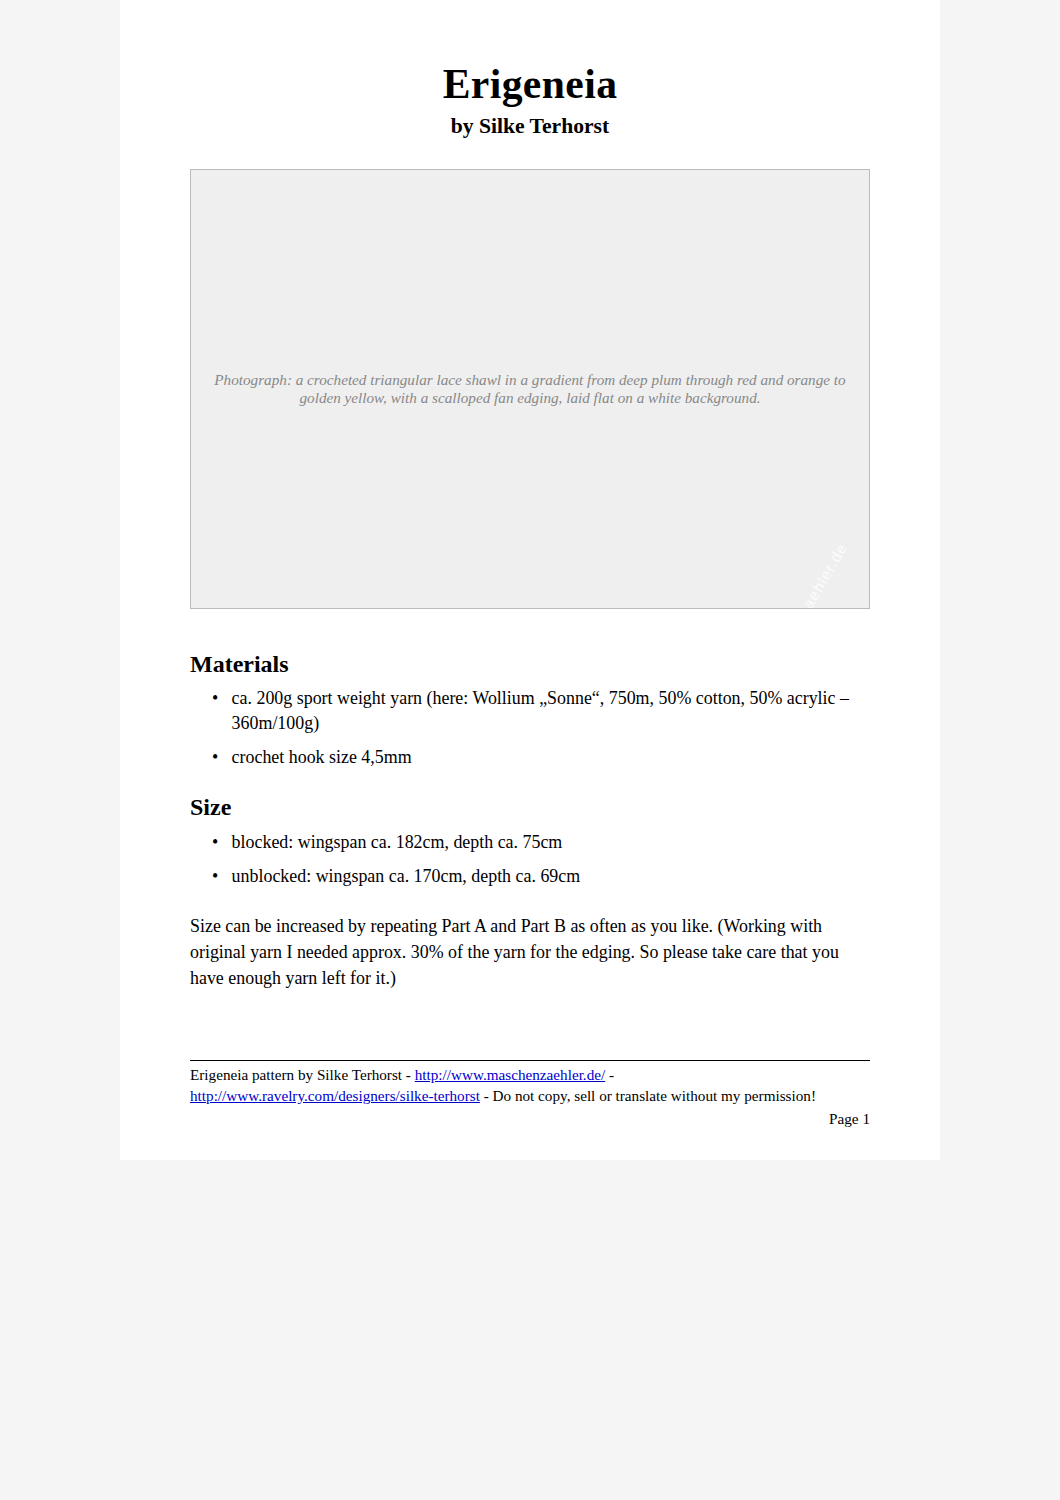Erigeneia
by Silke Terhorst
Photograph: a crocheted triangular lace shawl in a gradient from deep plum through red and orange to golden yellow, with a scalloped fan edging, laid flat on a white background.
www.maschenzaehler.de
Materials
ca. 200g sport weight yarn (here: Wollium „Sonne“, 750m, 50% cotton, 50% acrylic – 360m/100g)
crochet hook size 4,5mm
Size
blocked: wingspan ca. 182cm, depth ca. 75cm
unblocked: wingspan ca. 170cm, depth ca. 69cm
Size can be increased by repeating Part A and Part B as often as you like. (Working with original yarn I needed approx. 30% of the yarn for the edging. So please take care that you have enough yarn left for it.)
Erigeneia pattern by Silke Terhorst - http://www.maschenzaehler.de/ -
http://www.ravelry.com/designers/silke-terhorst - Do not copy, sell or translate without my permission!
Page 1